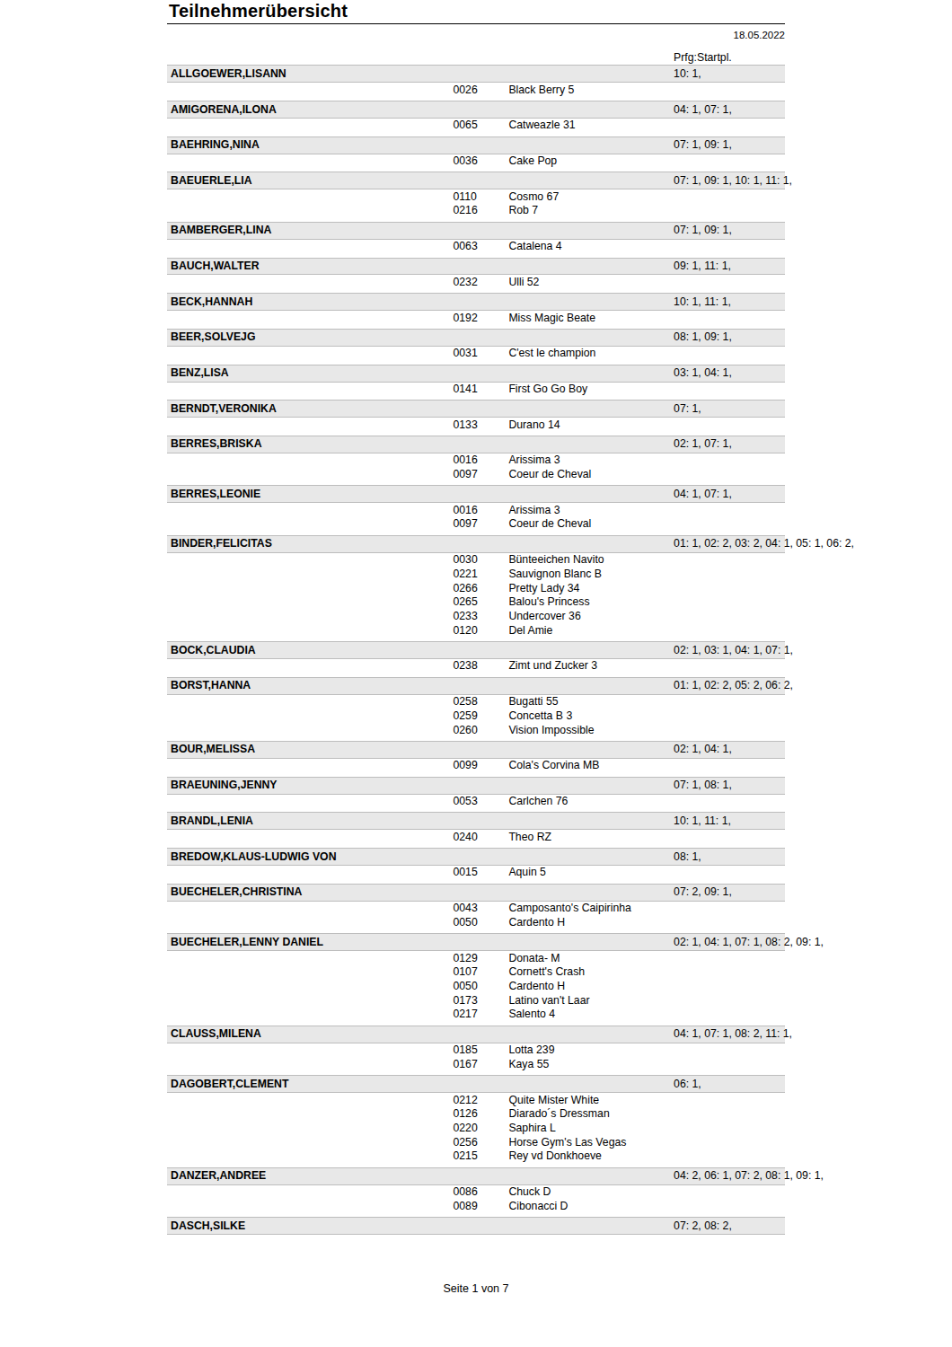Teilnehmerübersicht
18.05.2022
| | | | Prfg:Startpl. |
| ALLGOEWER,LISANN | | | 10: 1, |
| | 0026 | Black Berry 5 | |
| AMIGORENA,ILONA | | | 04: 1, 07: 1, |
| | 0065 | Catweazle 31 | |
| BAEHRING,NINA | | | 07: 1, 09: 1, |
| | 0036 | Cake Pop | |
| BAEUERLE,LIA | | | 07: 1, 09: 1, 10: 1, 11: 1, |
| | 0110 | Cosmo 67 | |
| | 0216 | Rob 7 | |
| BAMBERGER,LINA | | | 07: 1, 09: 1, |
| | 0063 | Catalena 4 | |
| BAUCH,WALTER | | | 09: 1, 11: 1, |
| | 0232 | Ulli 52 | |
| BECK,HANNAH | | | 10: 1, 11: 1, |
| | 0192 | Miss Magic Beate | |
| BEER,SOLVEJG | | | 08: 1, 09: 1, |
| | 0031 | C'est le champion | |
| BENZ,LISA | | | 03: 1, 04: 1, |
| | 0141 | First Go Go Boy | |
| BERNDT,VERONIKA | | | 07: 1, |
| | 0133 | Durano 14 | |
| BERRES,BRISKA | | | 02: 1, 07: 1, |
| | 0016 | Arissima 3 | |
| | 0097 | Coeur de Cheval | |
| BERRES,LEONIE | | | 04: 1, 07: 1, |
| | 0016 | Arissima 3 | |
| | 0097 | Coeur de Cheval | |
| BINDER,FELICITAS | | | 01: 1, 02: 2, 03: 2, 04: 1, 05: 1, 06: 2, |
| | 0030 | Bünteeichen Navito | |
| | 0221 | Sauvignon Blanc B | |
| | 0266 | Pretty Lady 34 | |
| | 0265 | Balou's Princess | |
| | 0233 | Undercover 36 | |
| | 0120 | Del Amie | |
| BOCK,CLAUDIA | | | 02: 1, 03: 1, 04: 1, 07: 1, |
| | 0238 | Zimt und Zucker 3 | |
| BORST,HANNA | | | 01: 1, 02: 2, 05: 2, 06: 2, |
| | 0258 | Bugatti 55 | |
| | 0259 | Concetta B 3 | |
| | 0260 | Vision Impossible | |
| BOUR,MELISSA | | | 02: 1, 04: 1, |
| | 0099 | Cola's Corvina MB | |
| BRAEUNING,JENNY | | | 07: 1, 08: 1, |
| | 0053 | Carlchen 76 | |
| BRANDL,LENIA | | | 10: 1, 11: 1, |
| | 0240 | Theo RZ | |
| BREDOW,KLAUS-LUDWIG VON | | | 08: 1, |
| | 0015 | Aquin 5 | |
| BUECHELER,CHRISTINA | | | 07: 2, 09: 1, |
| | 0043 | Camposanto's Caipirinha | |
| | 0050 | Cardento H | |
| BUECHELER,LENNY DANIEL | | | 02: 1, 04: 1, 07: 1, 08: 2, 09: 1, |
| | 0129 | Donata- M | |
| | 0107 | Cornett's Crash | |
| | 0050 | Cardento H | |
| | 0173 | Latino van't Laar | |
| | 0217 | Salento 4 | |
| CLAUSS,MILENA | | | 04: 1, 07: 1, 08: 2, 11: 1, |
| | 0185 | Lotta 239 | |
| | 0167 | Kaya 55 | |
| DAGOBERT,CLEMENT | | | 06: 1, |
| | 0212 | Quite Mister White | |
| | 0126 | Diarado´s Dressman | |
| | 0220 | Saphira L | |
| | 0256 | Horse Gym's Las Vegas | |
| | 0215 | Rey vd Donkhoeve | |
| DANZER,ANDREE | | | 04: 2, 06: 1, 07: 2, 08: 1, 09: 1, |
| | 0086 | Chuck D | |
| | 0089 | Cibonacci D | |
| DASCH,SILKE | | | 07: 2, 08: 2, |
Seite 1 von 7